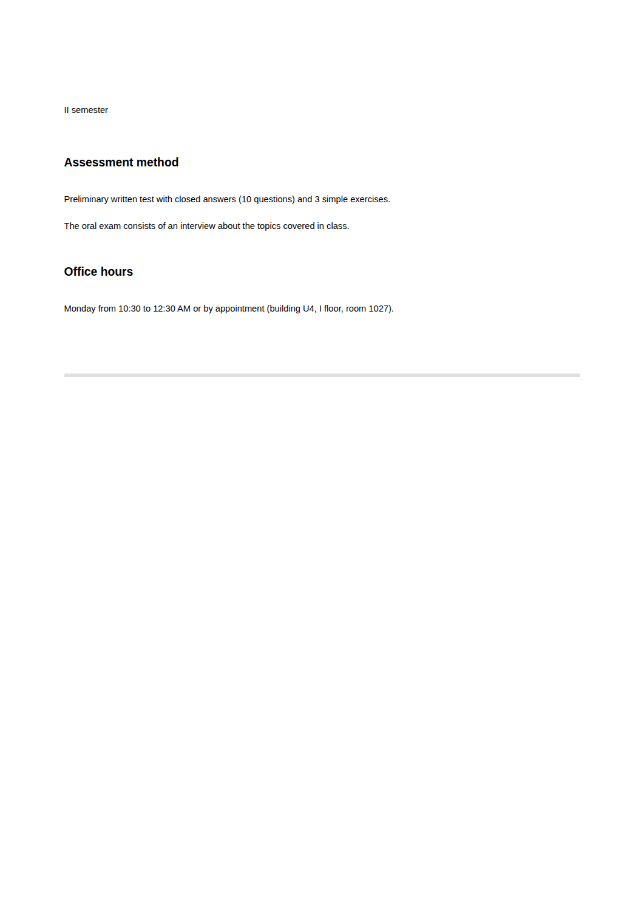II semester
Assessment method
Preliminary written test with closed answers (10 questions) and 3 simple exercises.
The oral exam consists of an interview about the topics covered in class.
Office hours
Monday from 10:30 to 12:30 AM or by appointment (building U4, I floor, room 1027).